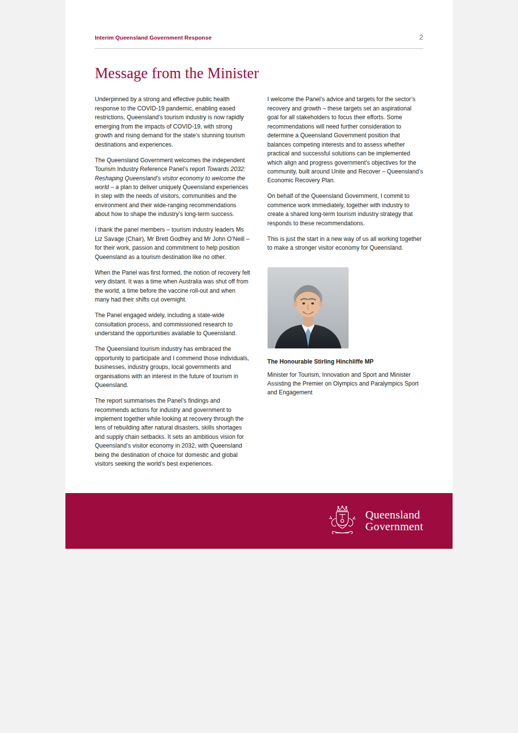Interim Queensland Government Response
2
Message from the Minister
Underpinned by a strong and effective public health response to the COVID-19 pandemic, enabling eased restrictions, Queensland’s tourism industry is now rapidly emerging from the impacts of COVID-19, with strong growth and rising demand for the state’s stunning tourism destinations and experiences.
The Queensland Government welcomes the independent Tourism Industry Reference Panel’s report Towards 2032: Reshaping Queensland’s visitor economy to welcome the world – a plan to deliver uniquely Queensland experiences in step with the needs of visitors, communities and the environment and their wide-ranging recommendations about how to shape the industry’s long-term success.
I thank the panel members – tourism industry leaders Ms Liz Savage (Chair), Mr Brett Godfrey and Mr John O’Neill – for their work, passion and commitment to help position Queensland as a tourism destination like no other.
When the Panel was first formed, the notion of recovery felt very distant. It was a time when Australia was shut off from the world, a time before the vaccine roll-out and when many had their shifts cut overnight.
The Panel engaged widely, including a state-wide consultation process, and commissioned research to understand the opportunities available to Queensland.
The Queensland tourism industry has embraced the opportunity to participate and I commend those individuals, businesses, industry groups, local governments and organisations with an interest in the future of tourism in Queensland.
The report summarises the Panel’s findings and recommends actions for industry and government to implement together while looking at recovery through the lens of rebuilding after natural disasters, skills shortages and supply chain setbacks. It sets an ambitious vision for Queensland’s visitor economy in 2032, with Queensland being the destination of choice for domestic and global visitors seeking the world’s best experiences.
I welcome the Panel’s advice and targets for the sector’s recovery and growth – these targets set an aspirational goal for all stakeholders to focus their efforts. Some recommendations will need further consideration to determine a Queensland Government position that balances competing interests and to assess whether practical and successful solutions can be implemented which align and progress government’s objectives for the community, built around Unite and Recover – Queensland’s Economic Recovery Plan.
On behalf of the Queensland Government, I commit to commence work immediately, together with industry to create a shared long-term tourism industry strategy that responds to these recommendations.
This is just the start in a new way of us all working together to make a stronger visitor economy for Queensland.
The Honourable Stirling Hinchliffe MP
Minister for Tourism, Innovation and Sport and Minister Assisting the Premier on Olympics and Paralympics Sport and Engagement
Queensland Government